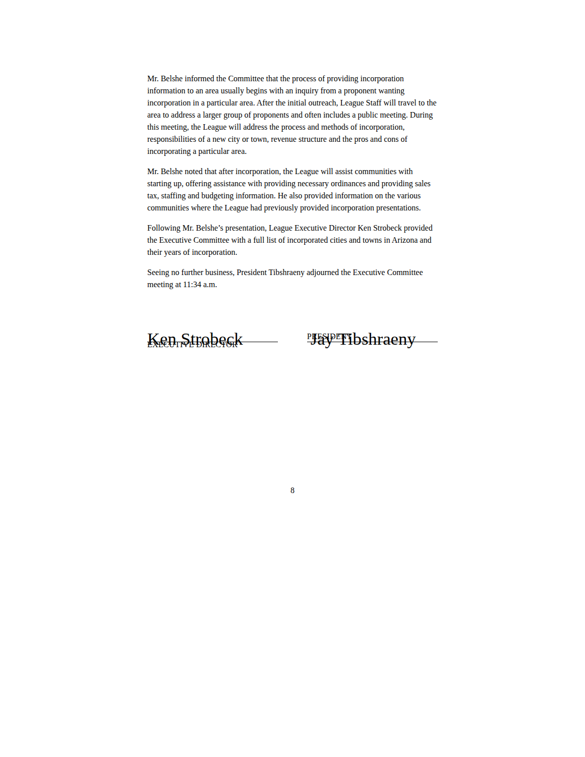Mr. Belshe informed the Committee that the process of providing incorporation information to an area usually begins with an inquiry from a proponent wanting incorporation in a particular area. After the initial outreach, League Staff will travel to the area to address a larger group of proponents and often includes a public meeting. During this meeting, the League will address the process and methods of incorporation, responsibilities of a new city or town, revenue structure and the pros and cons of incorporating a particular area.
Mr. Belshe noted that after incorporation, the League will assist communities with starting up, offering assistance with providing necessary ordinances and providing sales tax, staffing and budgeting information. He also provided information on the various communities where the League had previously provided incorporation presentations.
Following Mr. Belshe’s presentation, League Executive Director Ken Strobeck provided the Executive Committee with a full list of incorporated cities and towns in Arizona and their years of incorporation.
Seeing no further business, President Tibshraeny adjourned the Executive Committee meeting at 11:34 a.m.
Ken Strobeck
EXECUTIVE DIRECTOR
Jay Tibshraeny
PRESIDENT
8